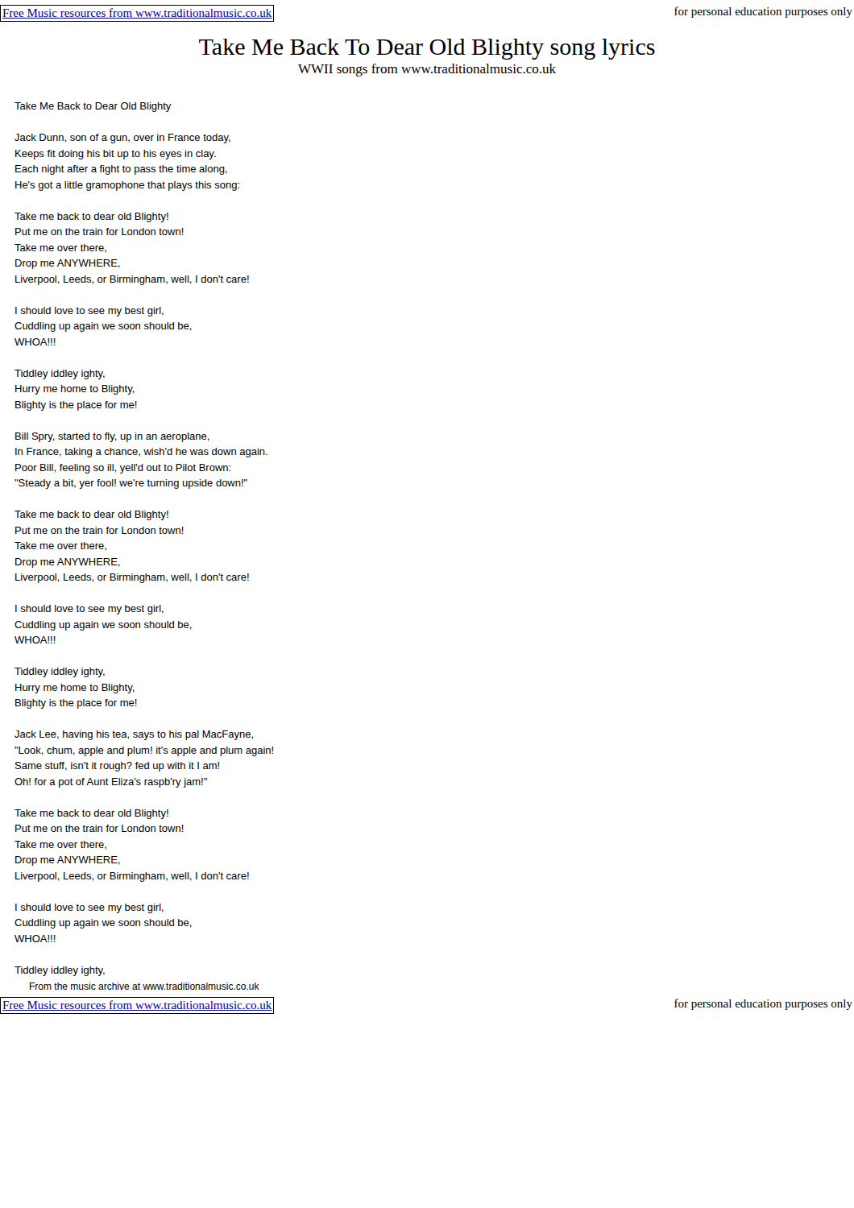Free Music resources from www.traditionalmusic.co.uk for personal education purposes only
Take Me Back To Dear Old Blighty song lyrics
WWII songs from www.traditionalmusic.co.uk
Take Me Back to Dear Old Blighty Jack Dunn, son of a gun, over in France today, Keeps fit doing his bit up to his eyes in clay. Each night after a fight to pass the time along, He's got a little gramophone that plays this song: Take me back to dear old Blighty! Put me on the train for London town! Take me over there, Drop me ANYWHERE, Liverpool, Leeds, or Birmingham, well, I don't care! I should love to see my best girl, Cuddling up again we soon should be, WHOA!!! Tiddley iddley ighty, Hurry me home to Blighty, Blighty is the place for me! Bill Spry, started to fly, up in an aeroplane, In France, taking a chance, wish'd he was down again. Poor Bill, feeling so ill, yell'd out to Pilot Brown: "Steady a bit, yer fool! we're turning upside down!" Take me back to dear old Blighty! Put me on the train for London town! Take me over there, Drop me ANYWHERE, Liverpool, Leeds, or Birmingham, well, I don't care! I should love to see my best girl, Cuddling up again we soon should be, WHOA!!! Tiddley iddley ighty, Hurry me home to Blighty, Blighty is the place for me! Jack Lee, having his tea, says to his pal MacFayne, "Look, chum, apple and plum! it's apple and plum again! Same stuff, isn't it rough? fed up with it I am! Oh! for a pot of Aunt Eliza's raspb'ry jam!" Take me back to dear old Blighty! Put me on the train for London town! Take me over there, Drop me ANYWHERE, Liverpool, Leeds, or Birmingham, well, I don't care! I should love to see my best girl, Cuddling up again we soon should be, WHOA!!! Tiddley iddley ighty,
From the music archive at www.traditionalmusic.co.uk
Free Music resources from www.traditionalmusic.co.uk for personal education purposes only